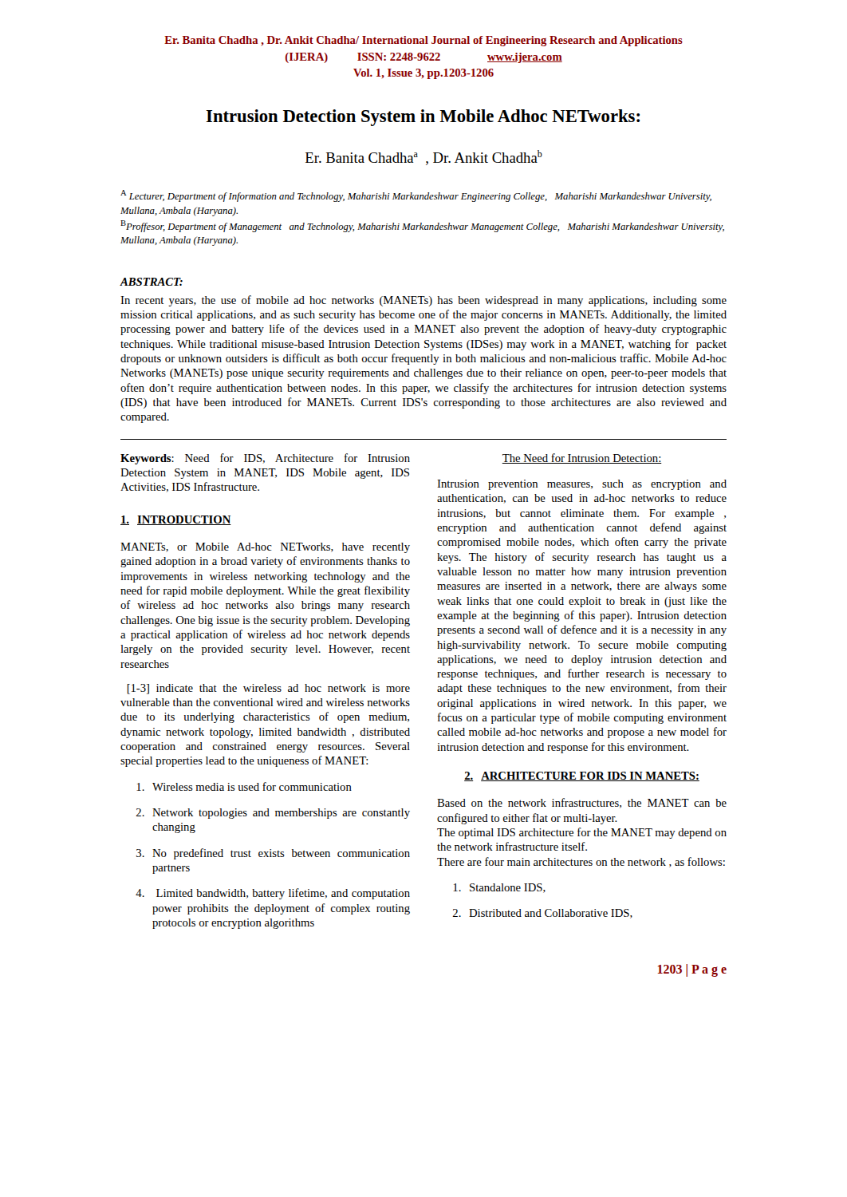Er. Banita Chadha , Dr. Ankit Chadha/ International Journal of Engineering Research and Applications (IJERA) ISSN: 2248-9622 www.ijera.com Vol. 1, Issue 3, pp.1203-1206
Intrusion Detection System in Mobile Adhoc NETworks:
Er. Banita Chadhaa , Dr. Ankit Chadhab
A Lecturer, Department of Information and Technology, Maharishi Markandeshwar Engineering College, Maharishi Markandeshwar University, Mullana, Ambala (Haryana).
BProffesor, Department of Management and Technology, Maharishi Markandeshwar Management College, Maharishi Markandeshwar University, Mullana, Ambala (Haryana).
ABSTRACT:
In recent years, the use of mobile ad hoc networks (MANETs) has been widespread in many applications, including some mission critical applications, and as such security has become one of the major concerns in MANETs. Additionally, the limited processing power and battery life of the devices used in a MANET also prevent the adoption of heavy-duty cryptographic techniques. While traditional misuse-based Intrusion Detection Systems (IDSes) may work in a MANET, watching for packet dropouts or unknown outsiders is difficult as both occur frequently in both malicious and non-malicious traffic. Mobile Ad-hoc Networks (MANETs) pose unique security requirements and challenges due to their reliance on open, peer-to-peer models that often don’t require authentication between nodes. In this paper, we classify the architectures for intrusion detection systems (IDS) that have been introduced for MANETs. Current IDS's corresponding to those architectures are also reviewed and compared.
Keywords: Need for IDS, Architecture for Intrusion Detection System in MANET, IDS Mobile agent, IDS Activities, IDS Infrastructure.
1. INTRODUCTION
MANETs, or Mobile Ad-hoc NETworks, have recently gained adoption in a broad variety of environments thanks to improvements in wireless networking technology and the need for rapid mobile deployment. While the great flexibility of wireless ad hoc networks also brings many research challenges. One big issue is the security problem. Developing a practical application of wireless ad hoc network depends largely on the provided security level. However, recent researches
[1-3] indicate that the wireless ad hoc network is more vulnerable than the conventional wired and wireless networks due to its underlying characteristics of open medium, dynamic network topology, limited bandwidth , distributed cooperation and constrained energy resources. Several special properties lead to the uniqueness of MANET:
Wireless media is used for communication
Network topologies and memberships are constantly changing
No predefined trust exists between communication partners
Limited bandwidth, battery lifetime, and computation power prohibits the deployment of complex routing protocols or encryption algorithms
The Need for Intrusion Detection:
Intrusion prevention measures, such as encryption and authentication, can be used in ad-hoc networks to reduce intrusions, but cannot eliminate them. For example , encryption and authentication cannot defend against compromised mobile nodes, which often carry the private keys. The history of security research has taught us a valuable lesson no matter how many intrusion prevention measures are inserted in a network, there are always some weak links that one could exploit to break in (just like the example at the beginning of this paper). Intrusion detection presents a second wall of defence and it is a necessity in any high-survivability network. To secure mobile computing applications, we need to deploy intrusion detection and response techniques, and further research is necessary to adapt these techniques to the new environment, from their original applications in wired network. In this paper, we focus on a particular type of mobile computing environment called mobile ad-hoc networks and propose a new model for intrusion detection and response for this environment.
2. ARCHITECTURE FOR IDS IN MANETS:
Based on the network infrastructures, the MANET can be configured to either flat or multi-layer.
The optimal IDS architecture for the MANET may depend on the network infrastructure itself.
There are four main architectures on the network , as follows:
Standalone IDS,
Distributed and Collaborative IDS,
1203 | P a g e